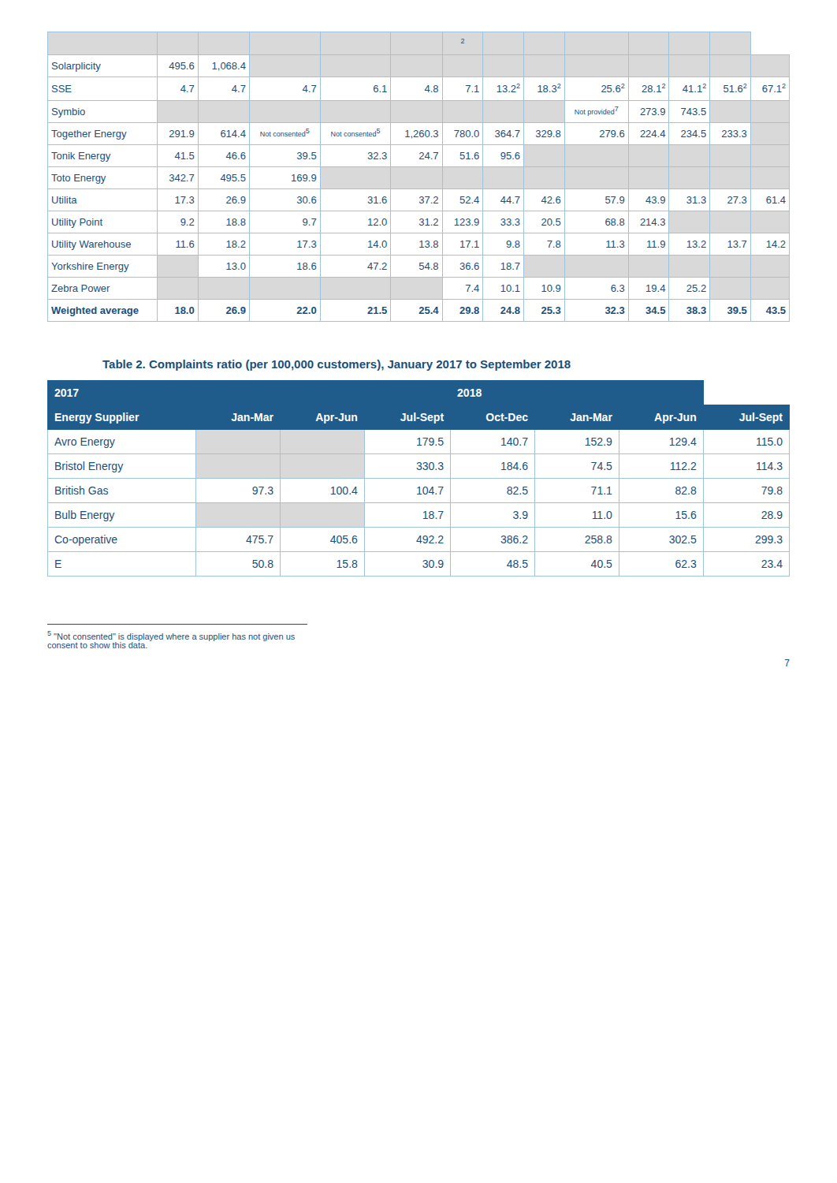| | | | | | | 2 | | | | | | |
| Solarplicity | 495.6 | 1,068.4 | | | | | | | | | | | |
| SSE | 4.7 | 4.7 | 4.7 | 6.1 | 4.8 | 7.1 | 13.2 2 | 18.3 2 | 25.6 2 | 28.1 2 | 41.1 2 | 51.6 2 | 67.1 2 |
| Symbio | | | | | | | | | Not provided 7 | 273.9 | 743.5 | | |
| Together Energy | 291.9 | 614.4 | Not consented 5 | Not consented 5 | 1,260.3 | 780.0 | 364.7 | 329.8 | 279.6 | 224.4 | 234.5 | 233.3 | |
| Tonik Energy | 41.5 | 46.6 | 39.5 | 32.3 | 24.7 | 51.6 | 95.6 | | | | | | |
| Toto Energy | 342.7 | 495.5 | 169.9 | | | | | | | | | | |
| Utilita | 17.3 | 26.9 | 30.6 | 31.6 | 37.2 | 52.4 | 44.7 | 42.6 | 57.9 | 43.9 | 31.3 | 27.3 | 61.4 |
| Utility Point | 9.2 | 18.8 | 9.7 | 12.0 | 31.2 | 123.9 | 33.3 | 20.5 | 68.8 | 214.3 | | | |
| Utility Warehouse | 11.6 | 18.2 | 17.3 | 14.0 | 13.8 | 17.1 | 9.8 | 7.8 | 11.3 | 11.9 | 13.2 | 13.7 | 14.2 |
| Yorkshire Energy | | 13.0 | 18.6 | 47.2 | 54.8 | 36.6 | 18.7 | | | | | | |
| Zebra Power | | | | | | 7.4 | 10.1 | 10.9 | 6.3 | 19.4 | 25.2 | | |
| Weighted average | 18.0 | 26.9 | 22.0 | 21.5 | 25.4 | 29.8 | 24.8 | 25.3 | 32.3 | 34.5 | 38.3 | 39.5 | 43.5 |
Table 2. Complaints ratio (per 100,000 customers), January 2017 to September 2018
| 2017 | 2018 |
| --- | --- |
| Energy Supplier | Jan-Mar | Apr-Jun | Jul-Sept | Oct-Dec | Jan-Mar | Apr-Jun | Jul-Sept |
| Avro Energy | | | 179.5 | 140.7 | 152.9 | 129.4 | 115.0 |
| Bristol Energy | | | 330.3 | 184.6 | 74.5 | 112.2 | 114.3 |
| British Gas | 97.3 | 100.4 | 104.7 | 82.5 | 71.1 | 82.8 | 79.8 |
| Bulb Energy | | | 18.7 | 3.9 | 11.0 | 15.6 | 28.9 |
| Co-operative | 475.7 | 405.6 | 492.2 | 386.2 | 258.8 | 302.5 | 299.3 |
| E | 50.8 | 15.8 | 30.9 | 48.5 | 40.5 | 62.3 | 23.4 |
5 "Not consented" is displayed where a supplier has not given us consent to show this data.
7